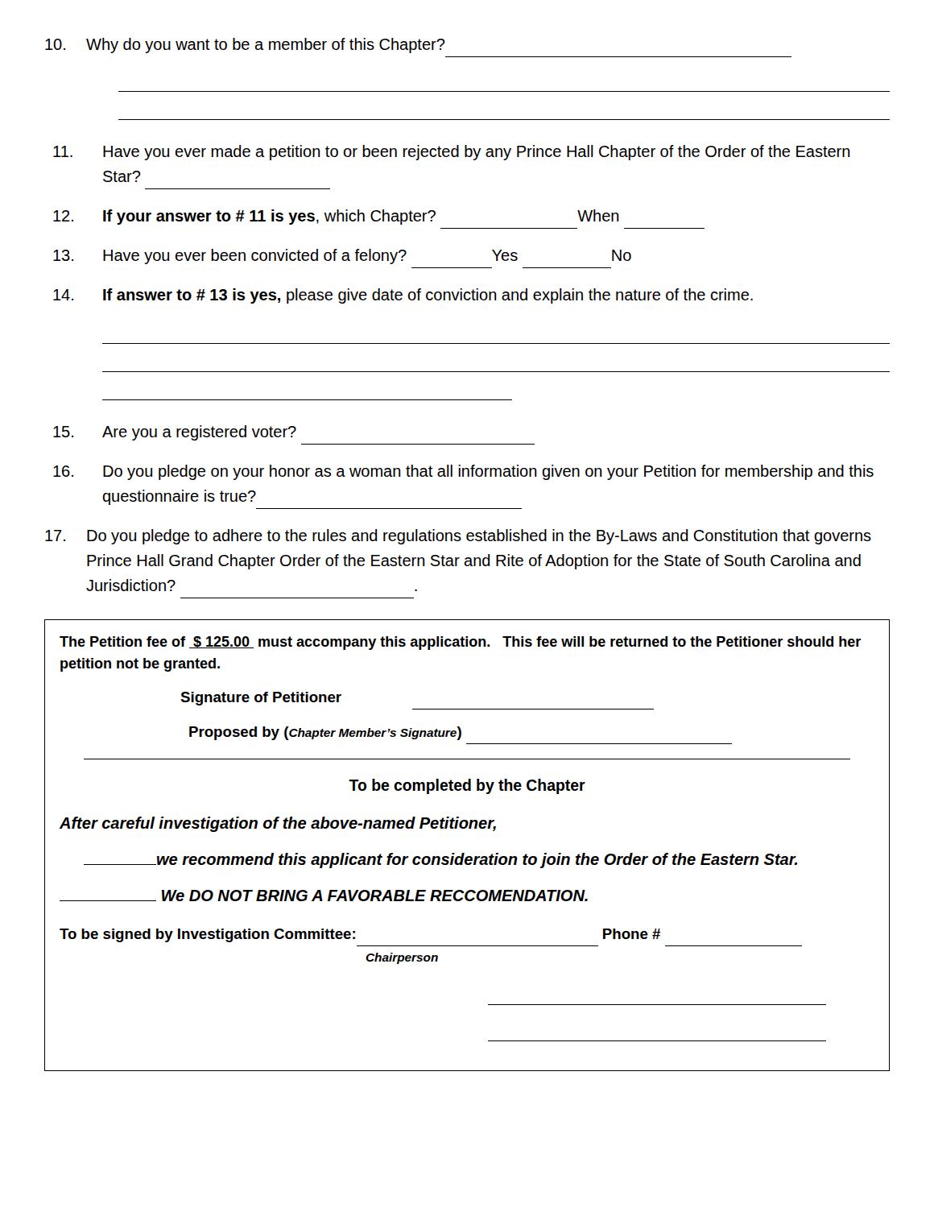10. Why do you want to be a member of this Chapter?
11. Have you ever made a petition to or been rejected by any Prince Hall Chapter of the Order of the Eastern Star?
12. If your answer to # 11 is yes, which Chapter? When
13. Have you ever been convicted of a felony? Yes No
14. If answer to # 13 is yes, please give date of conviction and explain the nature of the crime.
15. Are you a registered voter?
16. Do you pledge on your honor as a woman that all information given on your Petition for membership and this questionnaire is true?
17. Do you pledge to adhere to the rules and regulations established in the By-Laws and Constitution that governs Prince Hall Grand Chapter Order of the Eastern Star and Rite of Adoption for the State of South Carolina and Jurisdiction? .
The Petition fee of $ 125.00 must accompany this application. This fee will be returned to the Petitioner should her petition not be granted.
Signature of Petitioner
Proposed by (Chapter Member’s Signature)
To be completed by the Chapter
After careful investigation of the above-named Petitioner,
we recommend this applicant for consideration to join the Order of the Eastern Star.
We DO NOT BRING A FAVORABLE RECCOMENDATION.
To be signed by Investigation Committee: Phone #
Chairperson